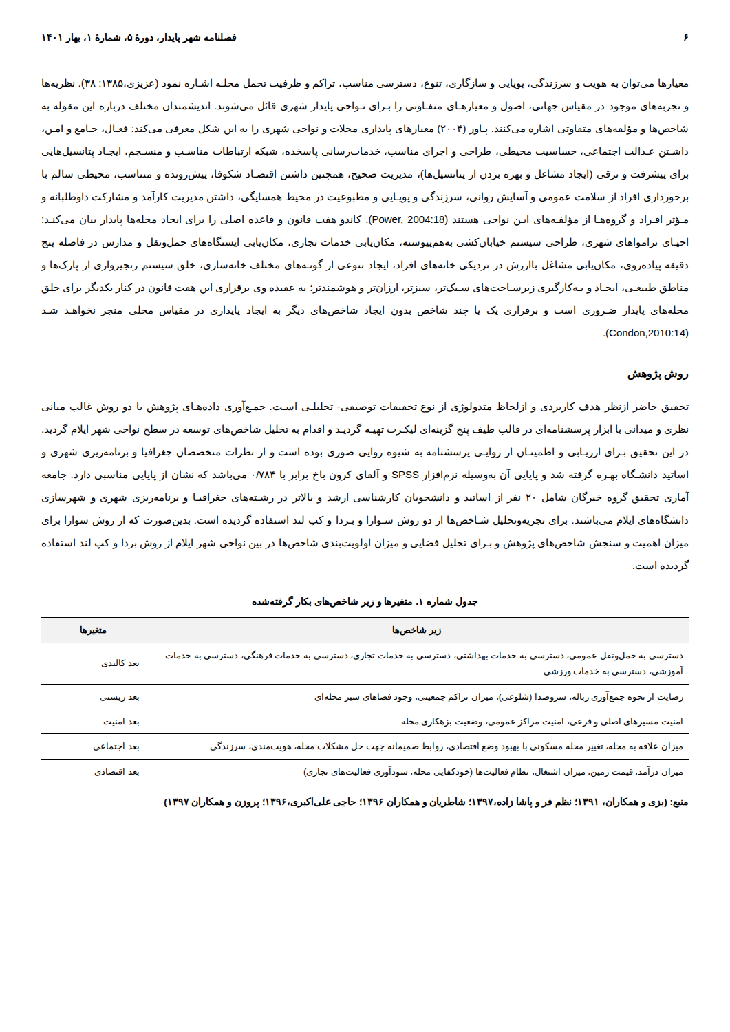۶ فصلنامه شهر پایدار، دورهٔ ۵، شمارهٔ ۱، بهار ۱۴۰۱
معیارها می‌توان به هویت و سرزندگی، پویایی و سازگاری، تنوع، دسترسی مناسب، تراکم و ظرفیت تحمل محلـه اشـاره نمود (عزیزی،۱۳۸۵: ۳۸). نظریه‌ها و تجربه‌های موجود در مقیاس جهانی، اصول و معیارهـای متفـاوتی را بـرای نـواحی پایدار شهری قائل می‌شوند. اندیشمندان مختلف درباره این مقوله به شاخص‌ها و مؤلفه‌های متفاوتی اشاره می‌کنند. پـاور (۲۰۰۴) معیارهای پایداری محلات و نواحی شهری را به این شکل معرفی می‌کند: فعـال، جـامع و امـن، داشـتن عـدالت اجتماعی، حساسیت محیطی، طراحی و اجرای مناسب، خدمات‌رسانی پاسخده، شبکه ارتباطات مناسـب و منسـجم، ایجـاد پتانسیل‌هایی برای پیشرفت و ترقی (ایجاد مشاغل و بهره بردن از پتانسیل‌ها)، مدیریت صحیح، همچنین داشتن اقتصـاد شکوفا، پیش‌رونده و متناسب، محیطی سالم با برخورداری افراد از سلامت عمومی و آسایش روانی، سرزندگی و پویـایی و مطبوعیت در محیط همسایگی، داشتن مدیریت کارآمد و مشارکت داوطلبانه و مـؤثر افـراد و گروه‌هـا از مؤلفـه‌های ایـن نواحی هستند (Power, 2004:18). کاندو هفت قانون و قاعده اصلی را برای ایجاد محله‌ها پایدار بیان می‌کنـد: احیـای ترامواهای شهری، طراحی سیستم خیابان‌کشی به‌هم‌پیوسته، مکان‌یابی خدمات تجاری، مکان‌یابی ایستگاه‌های حمل‌ونقل و مدارس در فاصله پنج دقیقه پیاده‌روی، مکان‌یابی مشاغل باارزش در نزدیکی خانه‌های افراد، ایجاد تنوعی از گونـه‌های مختلف خانه‌سازی، خلق سیستم زنجیرواری از پارک‌ها و مناطق طبیعـی، ایجـاد و بـه‌کارگیری زیرسـاخت‌های سـبک‌تر، سبزتر، ارزان‌تر و هوشمندتر؛ به عقیده وی برقراری این هفت قانون در کنار یکدیگر برای خلق محله‌های پایدار ضـروری است و برقراری یک یا چند شاخص بدون ایجاد شاخص‌های دیگر به ایجاد پایداری در مقیاس محلی منجر نخواهـد شـد (Condon,2010:14).
روش پژوهش
تحقیق حاضر ازنظر هدف کاربردی و ازلحاظ متدولوژی از نوع تحقیقات توصیفی- تحلیلـی اسـت. جمـع‌آوری داده‌هـای پژوهش با دو روش غالب مبانی نظری و میدانی با ابزار پرسشنامه‌ای در قالب طیف پنج گزینه‌ای لیکـرت تهیـه گردیـد و اقدام به تحلیل شاخص‌های توسعه در سطح نواحی شهر ایلام گردید. در این تحقیق بـرای ارزیـابی و اطمینـان از روایـی پرسشنامه به شیوه روایی صوری بوده است و از نظرات متخصصان جغرافیا و برنامه‌ریزی شهری و اساتید دانشـگاه بهـره گرفته شد و پایایی آن به‌وسیله نرم‌افزار SPSS و آلفای کرون باخ برابر با ۰/۷۸۴ می‌باشد که نشان از پایایی مناسبی دارد. جامعه آماری تحقیق گروه خبرگان شامل ۲۰ نفر از اساتید و دانشجویان کارشناسی ارشد و بالاتر در رشـته‌های جغرافیـا و برنامه‌ریزی شهری و شهرسازی دانشگاه‌های ایلام می‌باشند. برای تجزیه‌وتحلیل شـاخص‌ها از دو روش سـوارا و بـردا و کپ لند استفاده گردیده است. بدین‌صورت که از روش سوارا برای میزان اهمیت و سنجش شاخص‌های پژوهش و بـرای تحلیل فضایی و میزان اولویت‌بندی شاخص‌ها در بین نواحی شهر ایلام از روش بردا و کپ لند استفاده گردیده است.
جدول شماره ۱. متغیرها و زیر شاخص‌های بکار گرفته‌شده
| زیر شاخص‌ها | متغیرها |
| --- | --- |
| دسترسی به حمل‌ونقل عمومی، دسترسی به خدمات بهداشتی، دسترسی به خدمات تجاری، دسترسی به خدمات فرهنگی، دسترسی به خدمات آموزشی، دسترسی به خدمات ورزشی | بعد کالبدی |
| رضایت از نحوه جمع‌آوری زباله، سروصدا (شلوغی)، میزان تراکم جمعیتی، وجود فضاهای سبز محله‌ای | بعد زیستی |
| امنیت مسیرهای اصلی و فرعی، امنیت مراکز عمومی، وضعیت بزهکاری محله | بعد امنیت |
| میزان علاقه به محله، تغییر محله مسکونی با بهبود وضع اقتصادی، روابط صمیمانه جهت حل مشکلات محله، هویت‌مندی، سرزندگی | بعد اجتماعی |
| میزان درآمد، قیمت زمین، میزان اشتغال، نظام فعالیت‌ها (خودکفایی محله، سودآوری فعالیت‌های تجاری) | بعد اقتصادی |
منبع: (بزی و همکاران، ۱۳۹۱؛ نظم فر و پاشا زاده،۱۳۹۷؛ شاطریان و همکاران ۱۳۹۶؛ حاجی علی‌اکبری،۱۳۹۶؛ پروزن و همکاران ۱۳۹۷)